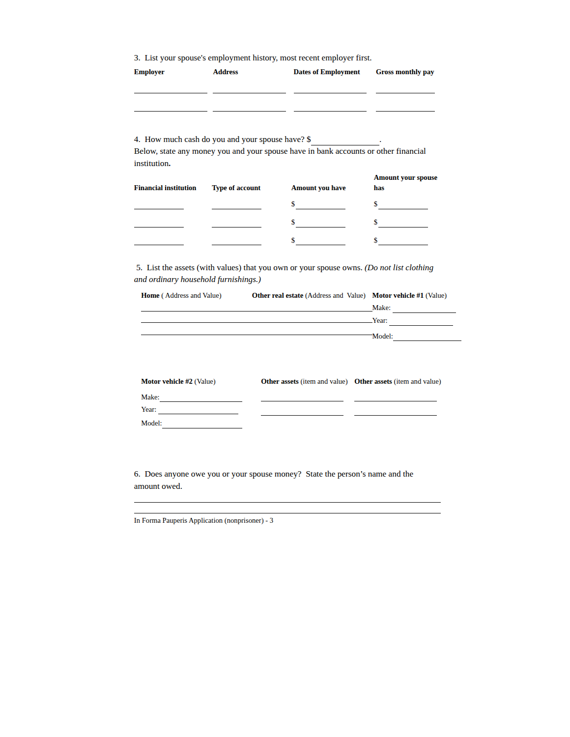3. List your spouse's employment history, most recent employer first.
| Employer | Address | Dates of Employment | Gross monthly pay |
| --- | --- | --- | --- |
4. How much cash do you and your spouse have? $ .
Below, state any money you and your spouse have in bank accounts or other financial institution.
| Financial institution | Type of account | Amount you have | Amount your spouse has |
| --- | --- | --- | --- |
| | | $ | $ |
| | | $ | $ |
| | | $ | $ |
5. List the assets (with values) that you own or your spouse owns. (Do not list clothing and ordinary household furnishings.)
| Home ( Address and Value) | Other real estate (Address and Value) | Motor vehicle #1 (Value) Make: Year: Model: |
| Motor vehicle #2 (Value) Make: Year: Model: | Other assets (item and value) | Other assets (item and value) |
6. Does anyone owe you or your spouse money? State the person’s name and the amount owed.
In Forma Pauperis Application (nonprisoner) - 3